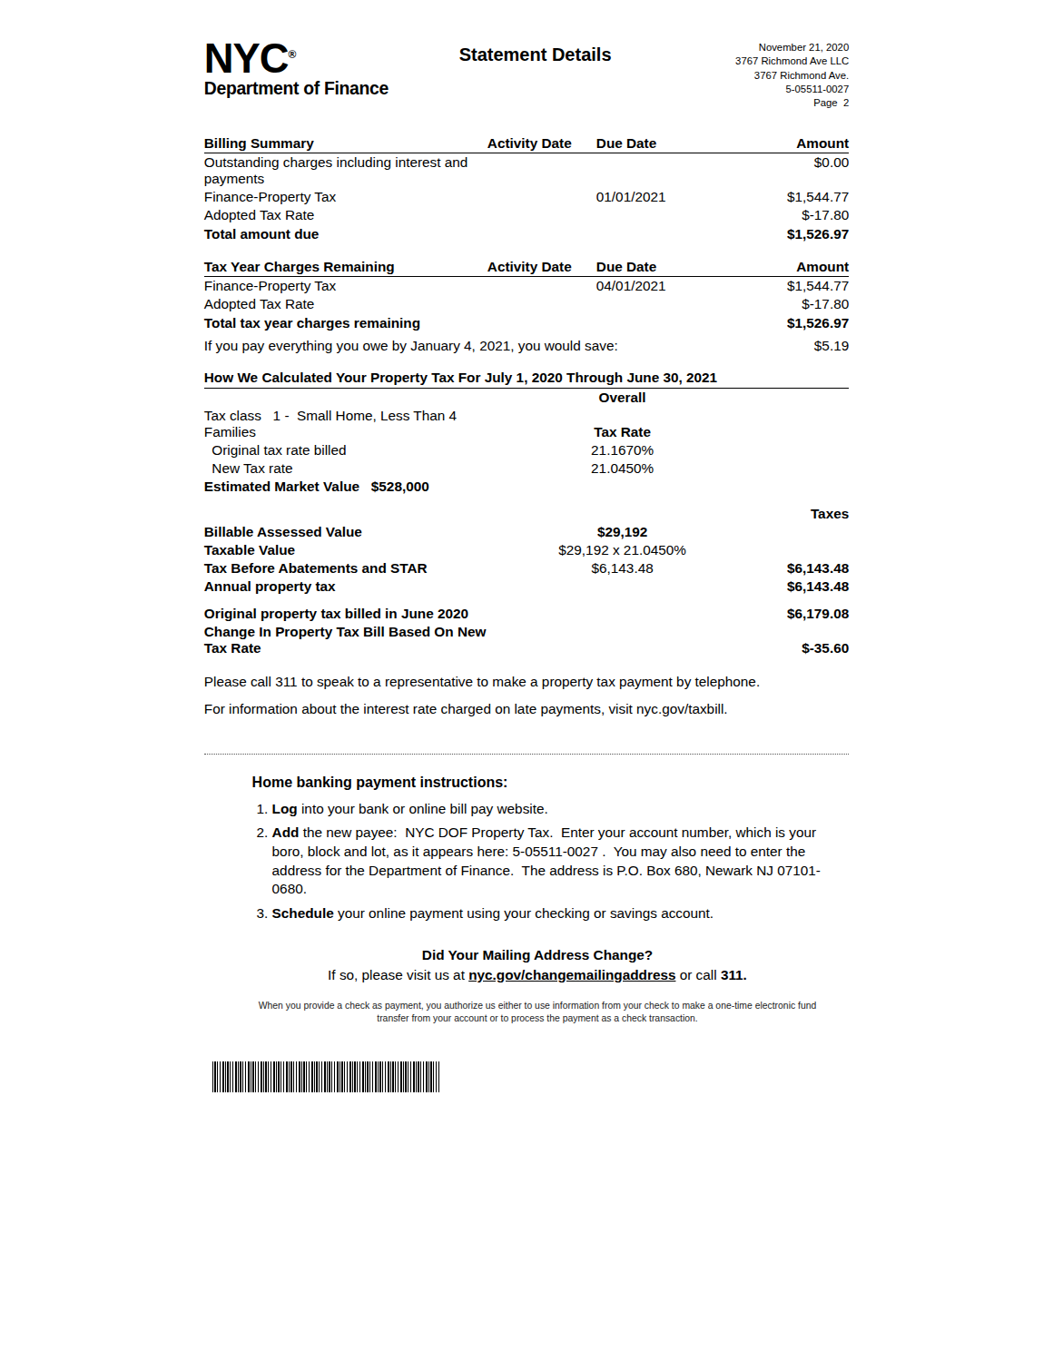NYC®
Department of Finance
Statement Details
November 21, 2020
3767 Richmond Ave LLC
3767 Richmond Ave.
5-05511-0027
Page 2
| Billing Summary | Activity Date | Due Date | Amount |
| --- | --- | --- | --- |
| Outstanding charges including interest and payments | | | $0.00 |
| Finance-Property Tax | | 01/01/2021 | $1,544.77 |
| Adopted Tax Rate | | | $-17.80 |
| Total amount due | | | $1,526.97 |
| Tax Year Charges Remaining | Activity Date | Due Date | Amount |
| --- | --- | --- | --- |
| Finance-Property Tax | | 04/01/2021 | $1,544.77 |
| Adopted Tax Rate | | | $-17.80 |
| Total tax year charges remaining | | | $1,526.97 |
| If you pay everything you owe by January 4, 2021, you would save: | $5.19 |
How We Calculated Your Property Tax For July 1, 2020 Through June 30, 2021
| | Overall | |
| Tax class 1 - Small Home, Less Than 4 Families | Tax Rate | |
| Original tax rate billed | 21.1670% | |
| New Tax rate | 21.0450% | |
| Estimated Market Value $528,000 | | |
| | | Taxes |
| Billable Assessed Value | $29,192 | |
| Taxable Value | $29,192 x 21.0450% | |
| Tax Before Abatements and STAR | $6,143.48 | $6,143.48 |
| Annual property tax | | $6,143.48 |
| Original property tax billed in June 2020 | | $6,179.08 |
| Change In Property Tax Bill Based On New Tax Rate | | $-35.60 |
Please call 311 to speak to a representative to make a property tax payment by telephone.
For information about the interest rate charged on late payments, visit nyc.gov/taxbill.
Home banking payment instructions:
Log into your bank or online bill pay website.
Add the new payee: NYC DOF Property Tax. Enter your account number, which is your boro, block and lot, as it appears here: 5-05511-0027 . You may also need to enter the address for the Department of Finance. The address is P.O. Box 680, Newark NJ 07101-0680.
Schedule your online payment using your checking or savings account.
Did Your Mailing Address Change?
If so, please visit us at nyc.gov/changemailingaddress or call 311.
When you provide a check as payment, you authorize us either to use information from your check to make a one-time electronic fund
transfer from your account or to process the payment as a check transaction.